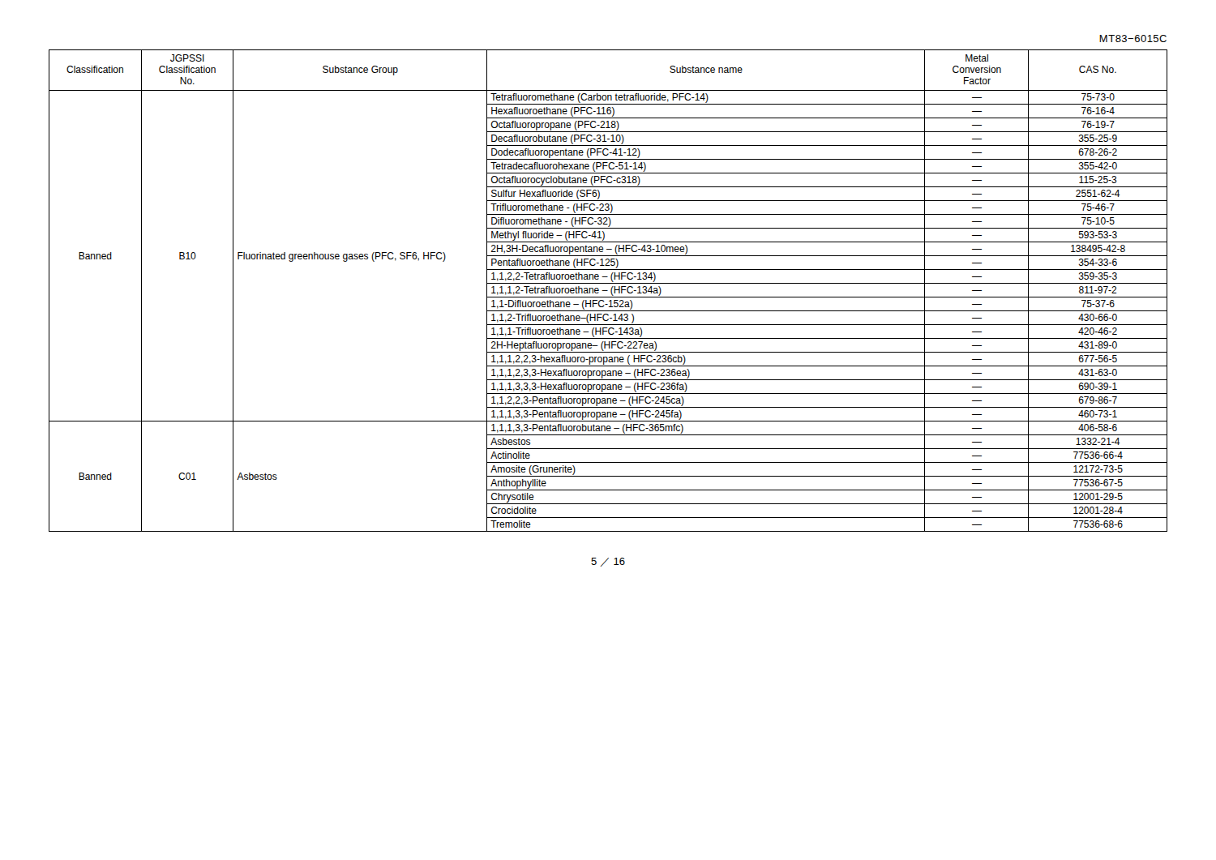MT83−6015C
| Classification | JGPSSI Classification No. | Substance Group | Substance name | Metal Conversion Factor | CAS No. |
| --- | --- | --- | --- | --- | --- |
| Banned | B10 | Fluorinated greenhouse gases (PFC, SF6, HFC) | Tetrafluoromethane (Carbon tetrafluoride, PFC-14) | — | 75-73-0 |
| Hexafluoroethane (PFC-116) | — | 76-16-4 |
| Octafluoropropane (PFC-218) | — | 76-19-7 |
| Decafluorobutane (PFC-31-10) | — | 355-25-9 |
| Dodecafluoropentane (PFC-41-12) | — | 678-26-2 |
| Tetradecafluorohexane (PFC-51-14) | — | 355-42-0 |
| Octafluorocyclobutane (PFC-c318) | — | 115-25-3 |
| Sulfur Hexafluoride (SF6) | — | 2551-62-4 |
| Trifluoromethane - (HFC-23) | — | 75-46-7 |
| Difluoromethane - (HFC-32) | — | 75-10-5 |
| Methyl fluoride – (HFC-41) | — | 593-53-3 |
| 2H,3H-Decafluoropentane – (HFC-43-10mee) | — | 138495-42-8 |
| Pentafluoroethane (HFC-125) | — | 354-33-6 |
| 1,1,2,2-Tetrafluoroethane – (HFC-134) | — | 359-35-3 |
| 1,1,1,2-Tetrafluoroethane – (HFC-134a) | — | 811-97-2 |
| 1,1-Difluoroethane – (HFC-152a) | — | 75-37-6 |
| 1,1,2-Trifluoroethane–(HFC-143 ) | — | 430-66-0 |
| 1,1,1-Trifluoroethane – (HFC-143a) | — | 420-46-2 |
| 2H-Heptafluoropropane– (HFC-227ea) | — | 431-89-0 |
| 1,1,1,2,2,3-hexafluoro-propane ( HFC-236cb) | — | 677-56-5 |
| 1,1,1,2,3,3-Hexafluoropropane – (HFC-236ea) | — | 431-63-0 |
| 1,1,1,3,3,3-Hexafluoropropane – (HFC-236fa) | — | 690-39-1 |
| 1,1,2,2,3-Pentafluoropropane – (HFC-245ca) | — | 679-86-7 |
| 1,1,1,3,3-Pentafluoropropane – (HFC-245fa) | — | 460-73-1 |
| Banned | C01 | Asbestos | 1,1,1,3,3-Pentafluorobutane – (HFC-365mfc) | — | 406-58-6 |
| Asbestos | — | 1332-21-4 |
| Actinolite | — | 77536-66-4 |
| Amosite (Grunerite) | — | 12172-73-5 |
| Anthophyllite | — | 77536-67-5 |
| Chrysotile | — | 12001-29-5 |
| Crocidolite | — | 12001-28-4 |
| Tremolite | — | 77536-68-6 |
5 ／ 16